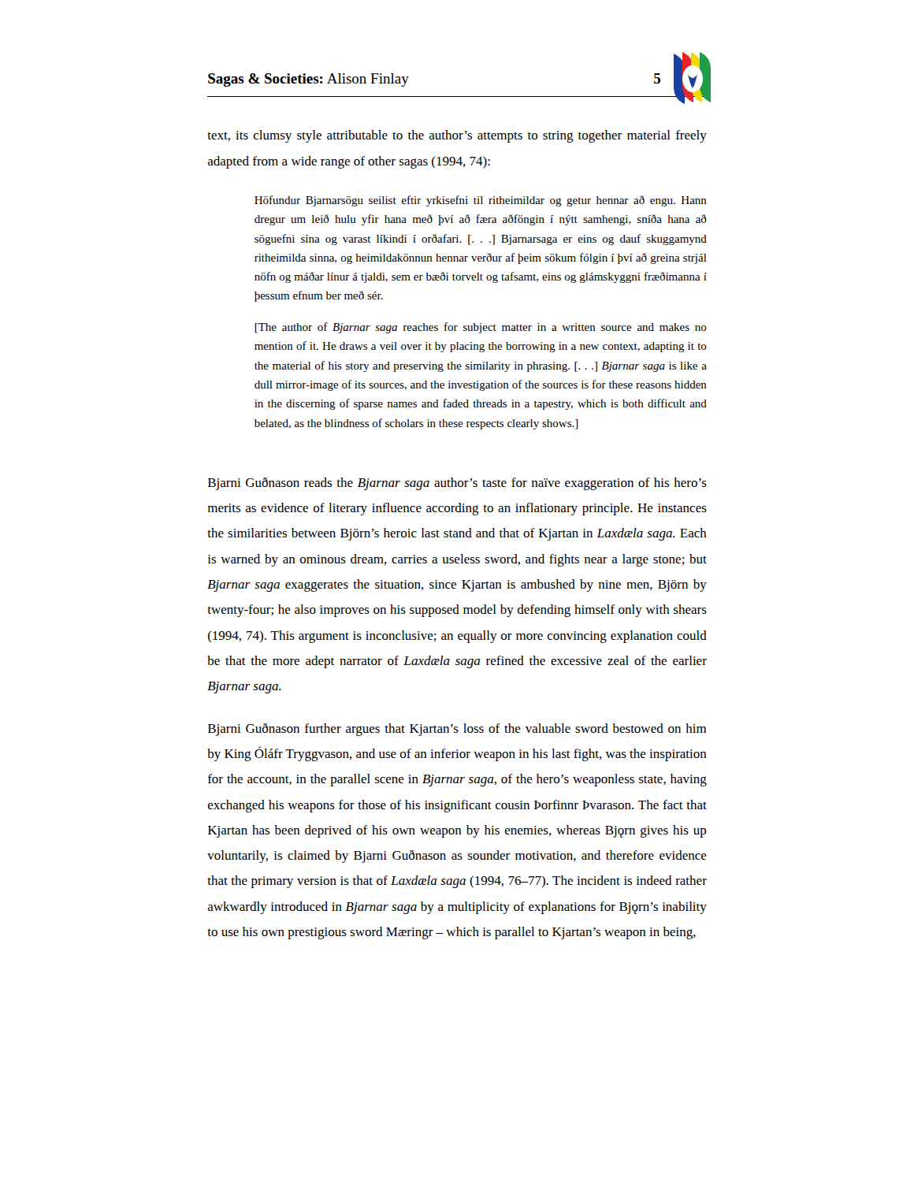Sagas & Societies: Alison Finlay 5
text, its clumsy style attributable to the author’s attempts to string together material freely adapted from a wide range of other sagas (1994, 74):
Höfundur Bjarnarsögu seilist eftir yrkisefni til ritheimildar og getur hennar að engu. Hann dregur um leið hulu yfir hana með því að færa aðföngin í nýtt samhengi, sníða hana að söguefni sína og varast líkindi í orðafari. [. . .] Bjarnarsaga er eins og dauf skuggamynd ritheimilda sinna, og heimildakönnun hennar verður af þeim sökum fólgin í því að greina strjál nöfn og máðar línur á tjaldi, sem er bæði torvelt og tafsamt, eins og glámskyggni fræðimanna í þessum efnum ber með sér.
[The author of Bjarnar saga reaches for subject matter in a written source and makes no mention of it. He draws a veil over it by placing the borrowing in a new context, adapting it to the material of his story and preserving the similarity in phrasing. [. . .] Bjarnar saga is like a dull mirror-image of its sources, and the investigation of the sources is for these reasons hidden in the discerning of sparse names and faded threads in a tapestry, which is both difficult and belated, as the blindness of scholars in these respects clearly shows.]
Bjarni Guðnason reads the Bjarnar saga author’s taste for naïve exaggeration of his hero’s merits as evidence of literary influence according to an inflationary principle. He instances the similarities between Björn’s heroic last stand and that of Kjartan in Laxdæla saga. Each is warned by an ominous dream, carries a useless sword, and fights near a large stone; but Bjarnar saga exaggerates the situation, since Kjartan is ambushed by nine men, Björn by twenty-four; he also improves on his supposed model by defending himself only with shears (1994, 74). This argument is inconclusive; an equally or more convincing explanation could be that the more adept narrator of Laxdæla saga refined the excessive zeal of the earlier Bjarnar saga.
Bjarni Guðnason further argues that Kjartan’s loss of the valuable sword bestowed on him by King Óláfr Tryggvason, and use of an inferior weapon in his last fight, was the inspiration for the account, in the parallel scene in Bjarnar saga, of the hero’s weaponless state, having exchanged his weapons for those of his insignificant cousin Þorfinnr Þvarason. The fact that Kjartan has been deprived of his own weapon by his enemies, whereas Bjǫrn gives his up voluntarily, is claimed by Bjarni Guðnason as sounder motivation, and therefore evidence that the primary version is that of Laxdæla saga (1994, 76–77). The incident is indeed rather awkwardly introduced in Bjarnar saga by a multiplicity of explanations for Bjǫrn’s inability to use his own prestigious sword Mæringr – which is parallel to Kjartan’s weapon in being,